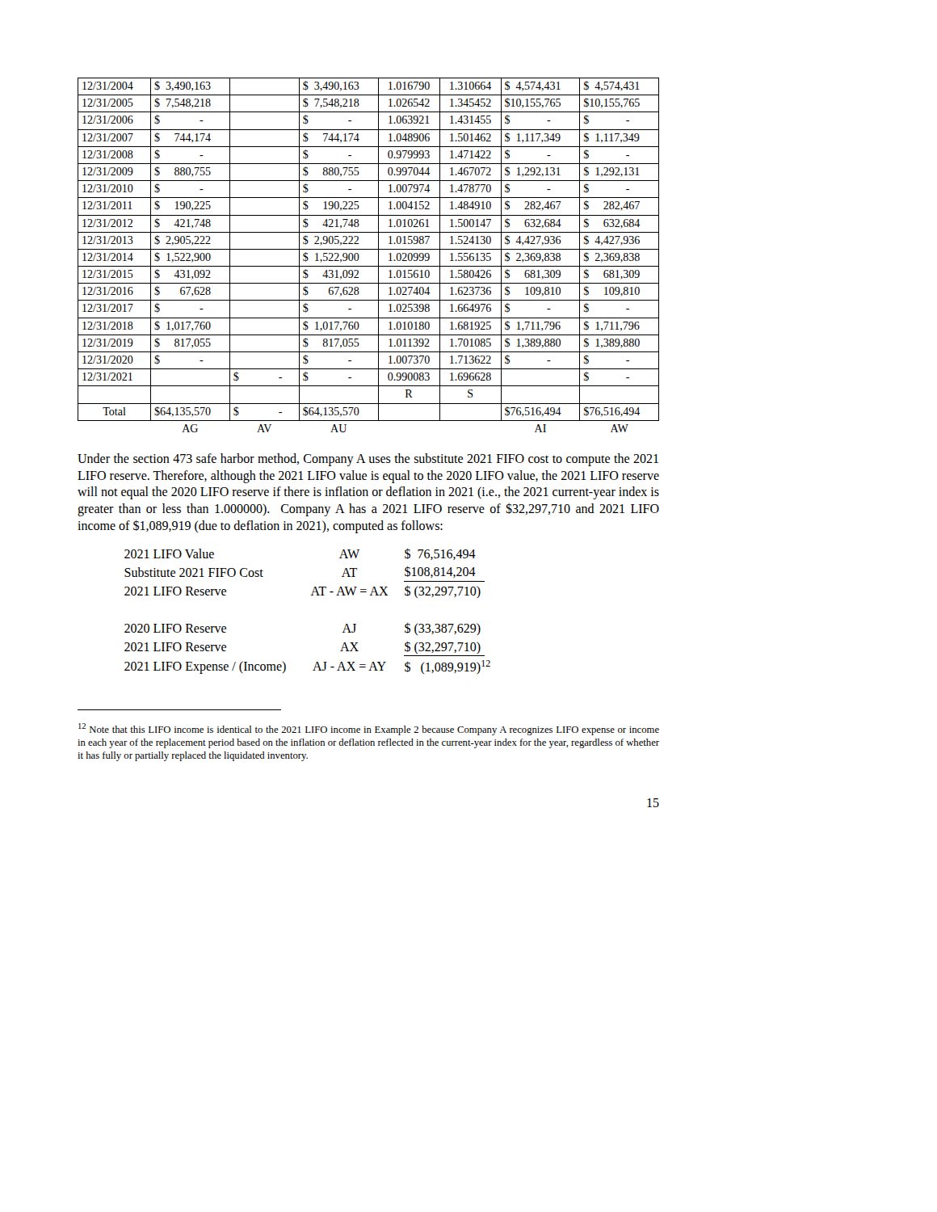| 12/31/2004 | $ 3,490,163 | | $ 3,490,163 | 1.016790 | 1.310664 | $ 4,574,431 | $ 4,574,431 |
| 12/31/2005 | $ 7,548,218 | | $ 7,548,218 | 1.026542 | 1.345452 | $10,155,765 | $10,155,765 |
| 12/31/2006 | $ - | | $ - | 1.063921 | 1.431455 | $ - | $ - |
| 12/31/2007 | $ 744,174 | | $ 744,174 | 1.048906 | 1.501462 | $ 1,117,349 | $ 1,117,349 |
| 12/31/2008 | $ - | | $ - | 0.979993 | 1.471422 | $ - | $ - |
| 12/31/2009 | $ 880,755 | | $ 880,755 | 0.997044 | 1.467072 | $ 1,292,131 | $ 1,292,131 |
| 12/31/2010 | $ - | | $ - | 1.007974 | 1.478770 | $ - | $ - |
| 12/31/2011 | $ 190,225 | | $ 190,225 | 1.004152 | 1.484910 | $ 282,467 | $ 282,467 |
| 12/31/2012 | $ 421,748 | | $ 421,748 | 1.010261 | 1.500147 | $ 632,684 | $ 632,684 |
| 12/31/2013 | $ 2,905,222 | | $ 2,905,222 | 1.015987 | 1.524130 | $ 4,427,936 | $ 4,427,936 |
| 12/31/2014 | $ 1,522,900 | | $ 1,522,900 | 1.020999 | 1.556135 | $ 2,369,838 | $ 2,369,838 |
| 12/31/2015 | $ 431,092 | | $ 431,092 | 1.015610 | 1.580426 | $ 681,309 | $ 681,309 |
| 12/31/2016 | $ 67,628 | | $ 67,628 | 1.027404 | 1.623736 | $ 109,810 | $ 109,810 |
| 12/31/2017 | $ - | | $ - | 1.025398 | 1.664976 | $ - | $ - |
| 12/31/2018 | $ 1,017,760 | | $ 1,017,760 | 1.010180 | 1.681925 | $ 1,711,796 | $ 1,711,796 |
| 12/31/2019 | $ 817,055 | | $ 817,055 | 1.011392 | 1.701085 | $ 1,389,880 | $ 1,389,880 |
| 12/31/2020 | $ - | | $ - | 1.007370 | 1.713622 | $ - | $ - |
| 12/31/2021 | | $ - | $ - | 0.990083 | 1.696628 | | $ - |
| | | | | R | S | | |
| Total | $64,135,570 | $ - | $64,135,570 | | | $76,516,494 | $76,516,494 |
| | AG | AV | AU | | | AI | AW |
Under the section 473 safe harbor method, Company A uses the substitute 2021 FIFO cost to compute the 2021 LIFO reserve. Therefore, although the 2021 LIFO value is equal to the 2020 LIFO value, the 2021 LIFO reserve will not equal the 2020 LIFO reserve if there is inflation or deflation in 2021 (i.e., the 2021 current-year index is greater than or less than 1.000000). Company A has a 2021 LIFO reserve of $32,297,710 and 2021 LIFO income of $1,089,919 (due to deflation in 2021), computed as follows:
| 2021 LIFO Value | AW | $ 76,516,494 |
| Substitute 2021 FIFO Cost | AT | $108,814,204 |
| 2021 LIFO Reserve | AT - AW = AX | $ (32,297,710) |
| 2020 LIFO Reserve | AJ | $ (33,387,629) |
| 2021 LIFO Reserve | AX | $ (32,297,710) |
| 2021 LIFO Expense / (Income) | AJ - AX = AY | $ (1,089,919) 12 |
12 Note that this LIFO income is identical to the 2021 LIFO income in Example 2 because Company A recognizes LIFO expense or income in each year of the replacement period based on the inflation or deflation reflected in the current-year index for the year, regardless of whether it has fully or partially replaced the liquidated inventory.
15